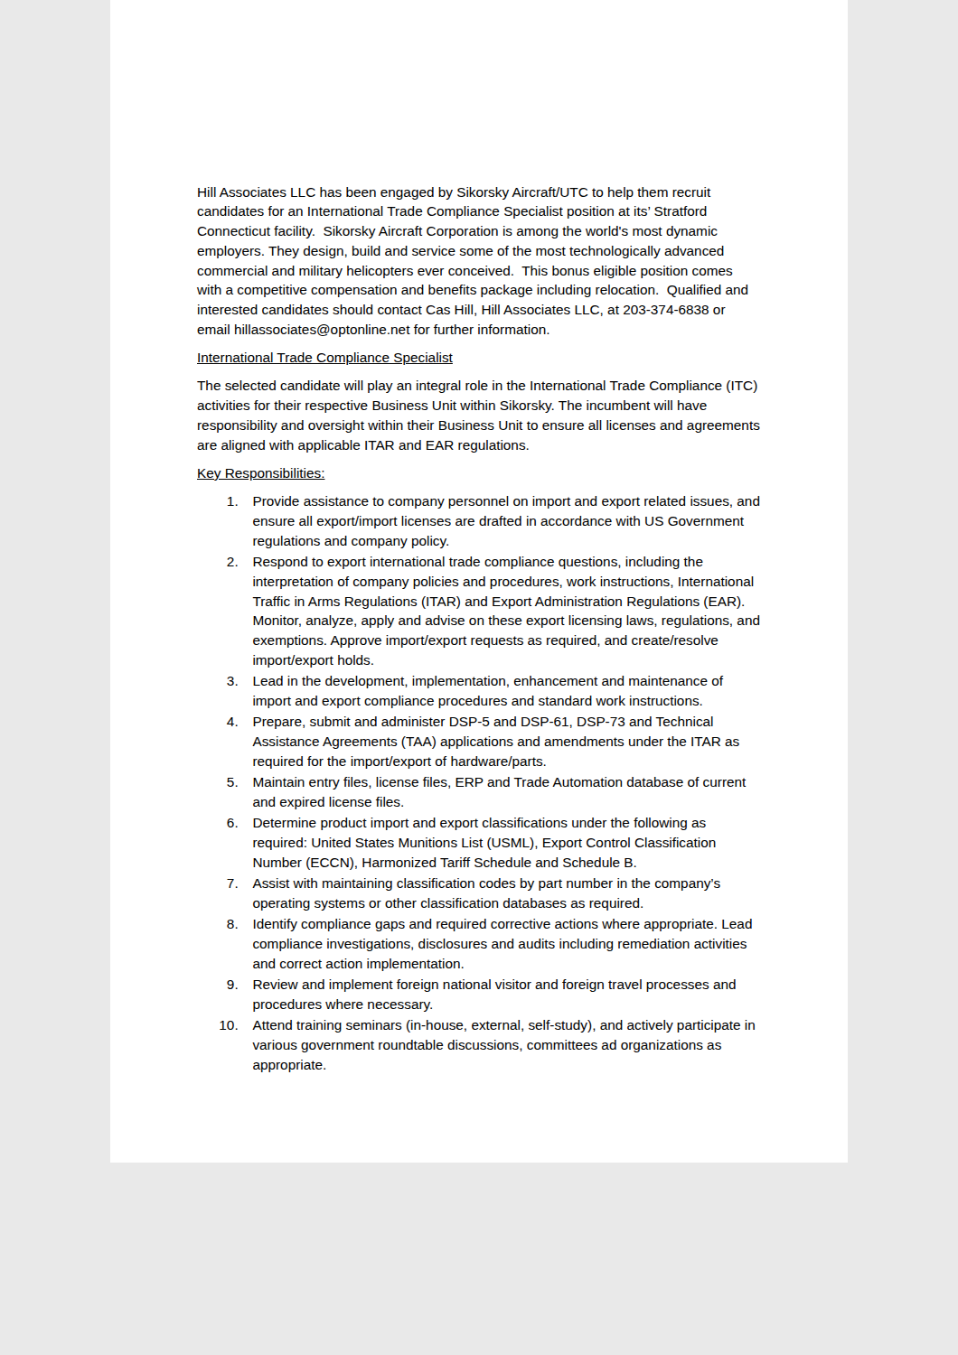Hill Associates LLC has been engaged by Sikorsky Aircraft/UTC to help them recruit candidates for an International Trade Compliance Specialist position at its’ Stratford Connecticut facility. Sikorsky Aircraft Corporation is among the world's most dynamic employers. They design, build and service some of the most technologically advanced commercial and military helicopters ever conceived. This bonus eligible position comes with a competitive compensation and benefits package including relocation. Qualified and interested candidates should contact Cas Hill, Hill Associates LLC, at 203-374-6838 or email hillassociates@optonline.net for further information.
International Trade Compliance Specialist
The selected candidate will play an integral role in the International Trade Compliance (ITC) activities for their respective Business Unit within Sikorsky. The incumbent will have responsibility and oversight within their Business Unit to ensure all licenses and agreements are aligned with applicable ITAR and EAR regulations.
Key Responsibilities:
Provide assistance to company personnel on import and export related issues, and ensure all export/import licenses are drafted in accordance with US Government regulations and company policy.
Respond to export international trade compliance questions, including the interpretation of company policies and procedures, work instructions, International Traffic in Arms Regulations (ITAR) and Export Administration Regulations (EAR). Monitor, analyze, apply and advise on these export licensing laws, regulations, and exemptions. Approve import/export requests as required, and create/resolve import/export holds.
Lead in the development, implementation, enhancement and maintenance of import and export compliance procedures and standard work instructions.
Prepare, submit and administer DSP-5 and DSP-61, DSP-73 and Technical Assistance Agreements (TAA) applications and amendments under the ITAR as required for the import/export of hardware/parts.
Maintain entry files, license files, ERP and Trade Automation database of current and expired license files.
Determine product import and export classifications under the following as required: United States Munitions List (USML), Export Control Classification Number (ECCN), Harmonized Tariff Schedule and Schedule B.
Assist with maintaining classification codes by part number in the company’s operating systems or other classification databases as required.
Identify compliance gaps and required corrective actions where appropriate. Lead compliance investigations, disclosures and audits including remediation activities and correct action implementation.
Review and implement foreign national visitor and foreign travel processes and procedures where necessary.
Attend training seminars (in-house, external, self-study), and actively participate in various government roundtable discussions, committees ad organizations as appropriate.